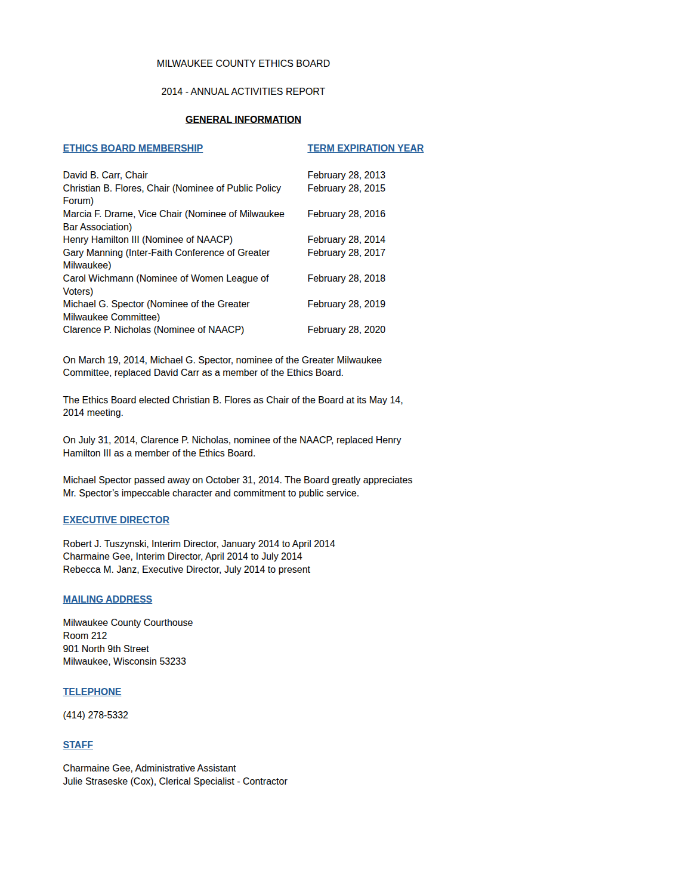MILWAUKEE COUNTY ETHICS BOARD
2014 - ANNUAL ACTIVITIES REPORT
GENERAL INFORMATION
| ETHICS BOARD MEMBERSHIP | TERM EXPIRATION YEAR |
| David B. Carr, Chair | February 28, 2013 |
| Christian B. Flores, Chair (Nominee of Public Policy Forum) | February 28, 2015 |
| Marcia F. Drame, Vice Chair (Nominee of Milwaukee Bar Association) | February 28, 2016 |
| Henry Hamilton III (Nominee of NAACP) | February 28, 2014 |
| Gary Manning (Inter-Faith Conference of Greater Milwaukee) | February 28, 2017 |
| Carol Wichmann (Nominee of Women League of Voters) | February 28, 2018 |
| Michael G. Spector (Nominee of the Greater Milwaukee Committee) | February 28, 2019 |
| Clarence P. Nicholas (Nominee of NAACP) | February 28, 2020 |
On March 19, 2014, Michael G. Spector, nominee of the Greater Milwaukee Committee, replaced David Carr as a member of the Ethics Board.
The Ethics Board elected Christian B. Flores as Chair of the Board at its May 14, 2014 meeting.
On July 31, 2014, Clarence P. Nicholas, nominee of the NAACP, replaced Henry Hamilton III as a member of the Ethics Board.
Michael Spector passed away on October 31, 2014. The Board greatly appreciates Mr. Spector’s impeccable character and commitment to public service.
EXECUTIVE DIRECTOR
Robert J. Tuszynski, Interim Director, January 2014 to April 2014
Charmaine Gee, Interim Director, April 2014 to July 2014
Rebecca M. Janz, Executive Director, July 2014 to present
MAILING ADDRESS
Milwaukee County Courthouse
Room 212
901 North 9th Street
Milwaukee, Wisconsin 53233
TELEPHONE
(414) 278-5332
STAFF
Charmaine Gee, Administrative Assistant
Julie Straseske (Cox), Clerical Specialist - Contractor